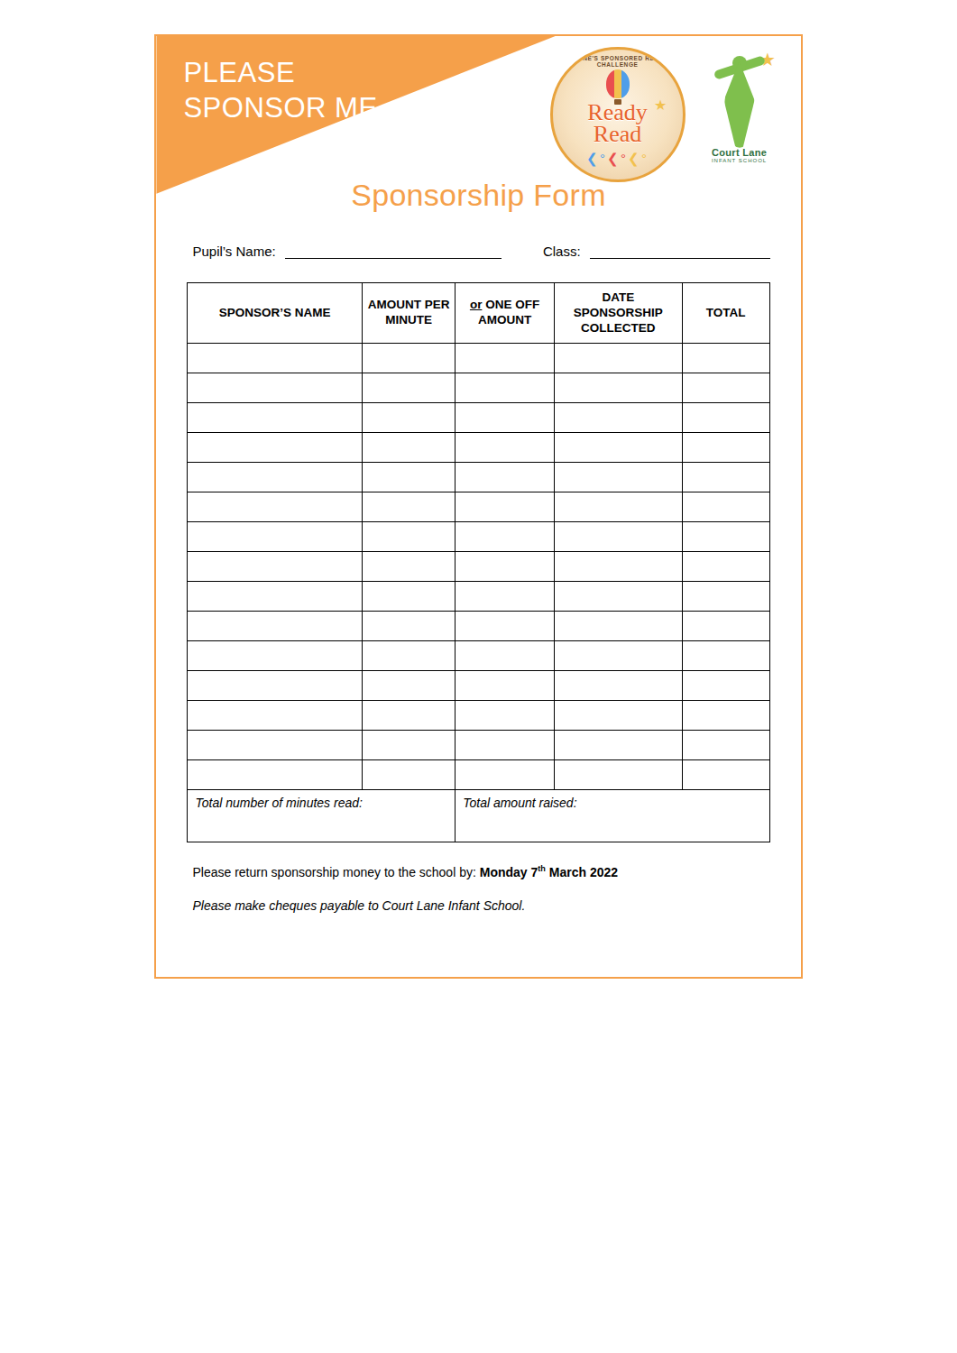PLEASE
SPONSOR ME
Usborne's Sponsored Reading Challenge
ReadyRead
★
❮°❮°❮°
★
Court Lane
Infant School
Sponsorship Form
Pupil’s Name: Class:
| SPONSOR’S NAME | AMOUNT PER MINUTE | or ONE OFF AMOUNT | DATE SPONSORSHIP COLLECTED | TOTAL |
| --- | --- | --- | --- | --- |
| Total number of minutes read: | Total amount raised: |
Please return sponsorship money to the school by: Monday 7th March 2022
Please make cheques payable to Court Lane Infant School.